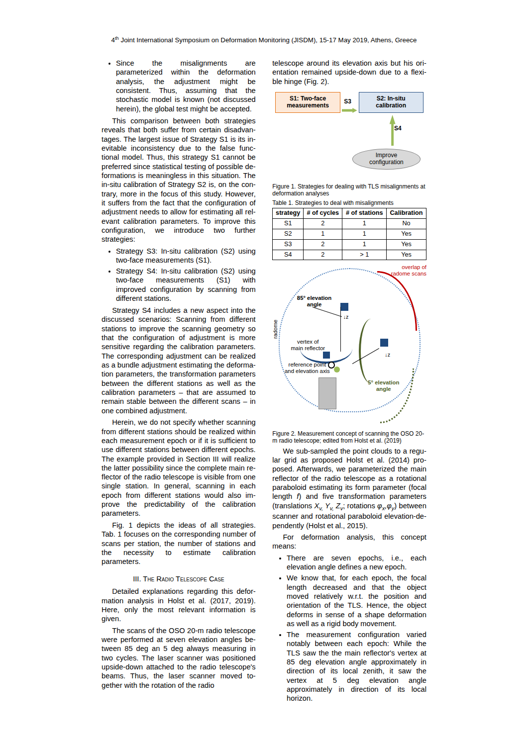4th Joint International Symposium on Deformation Monitoring (JISDM), 15-17 May 2019, Athens, Greece
Since the misalignments are parameterized within the deformation analysis, the adjustment might be consistent. Thus, assuming that the stochastic model is known (not discussed herein), the global test might be accepted.
This comparison between both strategies reveals that both suffer from certain disadvantages. The largest issue of Strategy S1 is its inevitable inconsistency due to the false functional model. Thus, this strategy S1 cannot be preferred since statistical testing of possible deformations is meaningless in this situation. The in-situ calibration of Strategy S2 is, on the contrary, more in the focus of this study. However, it suffers from the fact that the configuration of adjustment needs to allow for estimating all relevant calibration parameters. To improve this configuration, we introduce two further strategies:
Strategy S3: In-situ calibration (S2) using two-face measurements (S1).
Strategy S4: In-situ calibration (S2) using two-face measurements (S1) with improved configuration by scanning from different stations.
Strategy S4 includes a new aspect into the discussed scenarios: Scanning from different stations to improve the scanning geometry so that the configuration of adjustment is more sensitive regarding the calibration parameters. The corresponding adjustment can be realized as a bundle adjustment estimating the deformation parameters, the transformation parameters between the different stations as well as the calibration parameters – that are assumed to remain stable between the different scans – in one combined adjustment.
Herein, we do not specify whether scanning from different stations should be realized within each measurement epoch or if it is sufficient to use different stations between different epochs. The example provided in Section III will realize the latter possibility since the complete main reflector of the radio telescope is visible from one single station. In general, scanning in each epoch from different stations would also improve the predictability of the calibration parameters.
Fig. 1 depicts the ideas of all strategies. Tab. 1 focuses on the corresponding number of scans per station, the number of stations and the necessity to estimate calibration parameters.
III. The Radio Telescope Case
Detailed explanations regarding this deformation analysis in Holst et al. (2017, 2019). Here, only the most relevant information is given.
The scans of the OSO 20-m radio telescope were performed at seven elevation angles between 85 deg an 5 deg always measuring in two cycles. The laser scanner was positioned upside-down attached to the radio telescope's beams. Thus, the laser scanner moved together with the rotation of the radio
telescope around its elevation axis but his orientation remained upside-down due to a flexible hinge (Fig. 2).
S1: Two-face
measurements
S2: In-situ calibration
S3
S4
Improve
configuration
Figure 1. Strategies for dealing with TLS misalignments at deformation analyses
Table 1. Strategies to deal with misalignments
| strategy | # of cycles | # of stations | Calibration |
| --- | --- | --- | --- |
| S1 | 2 | 1 | No |
| S2 | 1 | 1 | Yes |
| S3 | 2 | 1 | Yes |
| S4 | 2 | > 1 | Yes |
overlap of
radome scans
radome
85° elevation
angle
↓z
vertex of
main reflector
reference point
and elevation axis
↓z
5° elevation
angle
Figure 2. Measurement concept of scanning the OSO 20-m radio telescope; edited from Holst et al. (2019)
We sub-sampled the point clouds to a regular grid as proposed Holst et al. (2014) proposed. Afterwards, we parameterized the main reflector of the radio telescope as a rotational paraboloid estimating its form parameter (focal length f) and five transformation parameters (translations Xv, Yv, Zv; rotations φx,φy) between scanner and rotational paraboloid elevation-dependently (Holst et al., 2015).
For deformation analysis, this concept means:
There are seven epochs, i.e., each elevation angle defines a new epoch.
We know that, for each epoch, the focal length decreased and that the object moved relatively w.r.t. the position and orientation of the TLS. Hence, the object deforms in sense of a shape deformation as well as a rigid body movement.
The measurement configuration varied notably between each epoch: While the TLS saw the the main reflector's vertex at 85 deg elevation angle approximately in direction of its local zenith, it saw the vertex at 5 deg elevation angle approximately in direction of its local horizon.